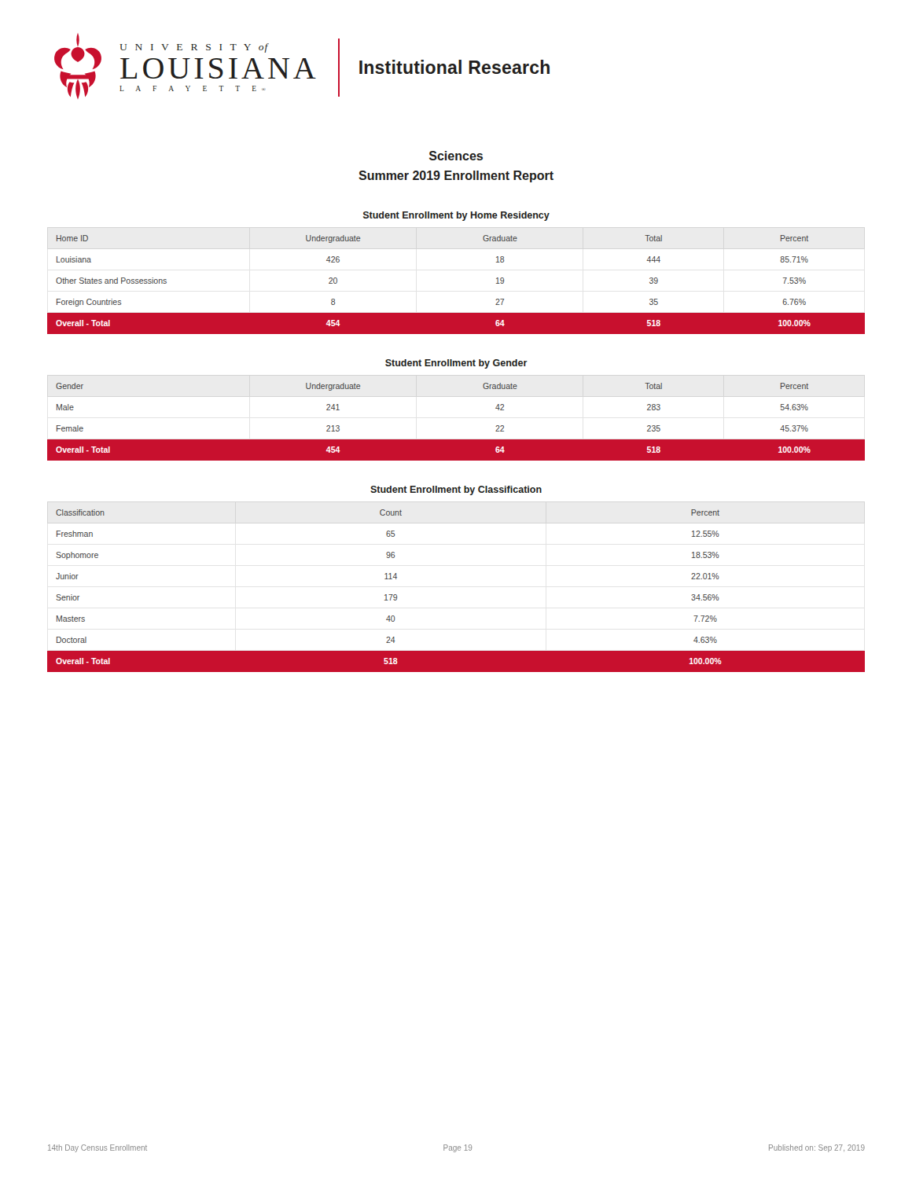U N I V E R S I T Y of
LOUISIANA
L A F A Y E T T E®
Institutional Research
Sciences
Summer 2019 Enrollment Report
Student Enrollment by Home Residency
| Home ID | Undergraduate | Graduate | Total | Percent |
| --- | --- | --- | --- | --- |
| Louisiana | 426 | 18 | 444 | 85.71% |
| Other States and Possessions | 20 | 19 | 39 | 7.53% |
| Foreign Countries | 8 | 27 | 35 | 6.76% |
| Overall - Total | 454 | 64 | 518 | 100.00% |
Student Enrollment by Gender
| Gender | Undergraduate | Graduate | Total | Percent |
| --- | --- | --- | --- | --- |
| Male | 241 | 42 | 283 | 54.63% |
| Female | 213 | 22 | 235 | 45.37% |
| Overall - Total | 454 | 64 | 518 | 100.00% |
Student Enrollment by Classification
| Classification | Count | Percent |
| --- | --- | --- |
| Freshman | 65 | 12.55% |
| Sophomore | 96 | 18.53% |
| Junior | 114 | 22.01% |
| Senior | 179 | 34.56% |
| Masters | 40 | 7.72% |
| Doctoral | 24 | 4.63% |
| Overall - Total | 518 | 100.00% |
14th Day Census Enrollment
Page 19
Published on: Sep 27, 2019